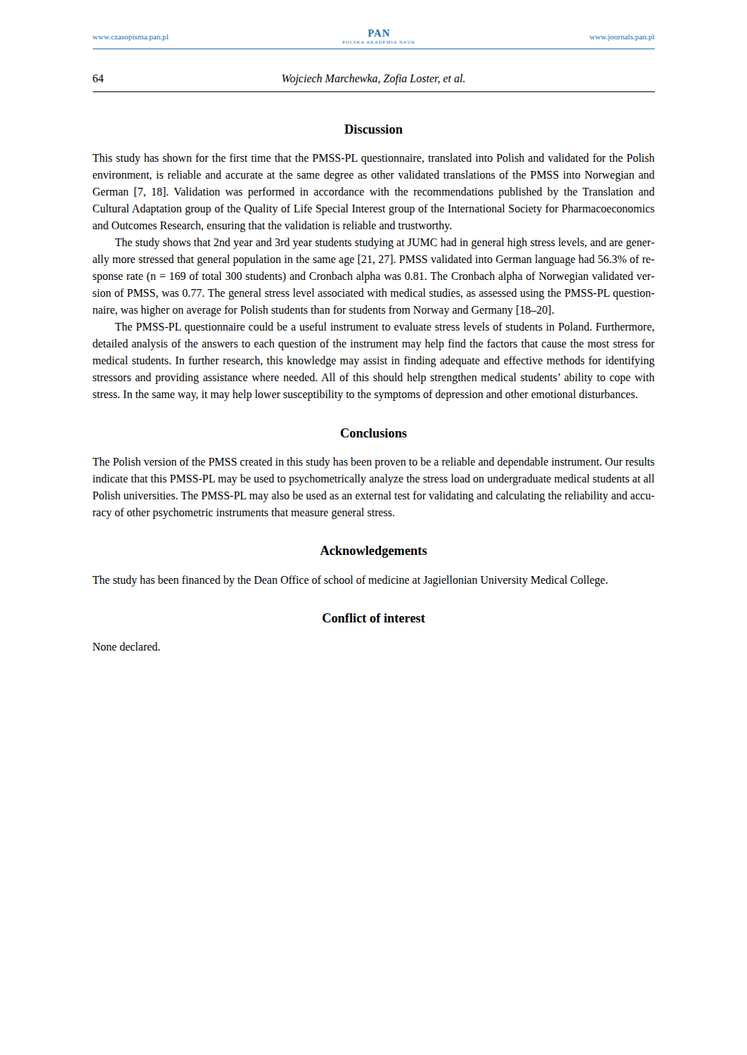www.czasopisma.pan.pl PANPOLSKA AKADEMIA NAUK www.journals.pan.pl
64 Wojciech Marchewka, Zofia Loster, et al.
Discussion
This study has shown for the first time that the PMSS-PL questionnaire, translated into Polish and validated for the Polish environment, is reliable and accurate at the same degree as other validated translations of the PMSS into Norwegian and German [7, 18]. Validation was performed in accordance with the recommendations published by the Translation and Cultural Adaptation group of the Quality of Life Special Interest group of the International Society for Pharmacoeconomics and Outcomes Research, ensuring that the validation is reliable and trustworthy.
The study shows that 2nd year and 3rd year students studying at JUMC had in general high stress levels, and are generally more stressed that general population in the same age [21, 27]. PMSS validated into German language had 56.3% of response rate (n = 169 of total 300 students) and Cronbach alpha was 0.81. The Cronbach alpha of Norwegian validated version of PMSS, was 0.77. The general stress level associated with medical studies, as assessed using the PMSS-PL questionnaire, was higher on average for Polish students than for students from Norway and Germany [18–20].
The PMSS-PL questionnaire could be a useful instrument to evaluate stress levels of students in Poland. Furthermore, detailed analysis of the answers to each question of the instrument may help find the factors that cause the most stress for medical students. In further research, this knowledge may assist in finding adequate and effective methods for identifying stressors and providing assistance where needed. All of this should help strengthen medical students’ ability to cope with stress. In the same way, it may help lower susceptibility to the symptoms of depression and other emotional disturbances.
Conclusions
The Polish version of the PMSS created in this study has been proven to be a reliable and dependable instrument. Our results indicate that this PMSS-PL may be used to psychometrically analyze the stress load on undergraduate medical students at all Polish universities. The PMSS-PL may also be used as an external test for validating and calculating the reliability and accuracy of other psychometric instruments that measure general stress.
Acknowledgements
The study has been financed by the Dean Office of school of medicine at Jagiellonian University Medical College.
Conflict of interest
None declared.